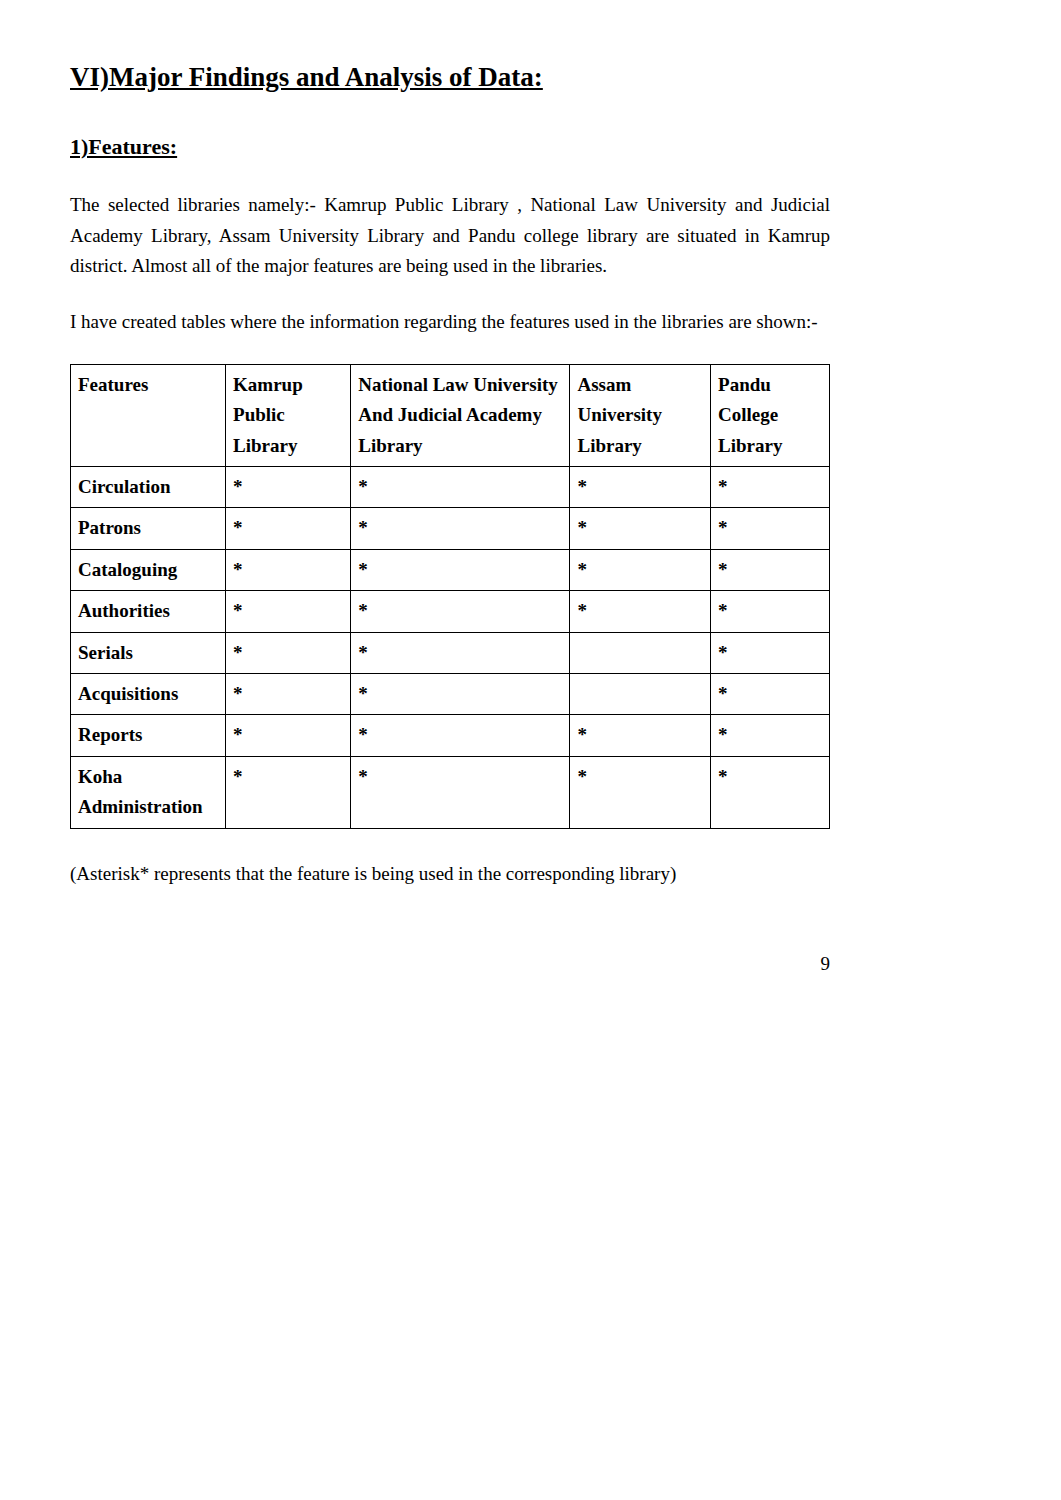VI)Major Findings and Analysis of Data:
1)Features:
The selected libraries namely:- Kamrup Public Library , National Law University and Judicial Academy Library, Assam University Library and Pandu college library are situated in Kamrup district. Almost all of the major features are being used in the libraries.
I have created tables where the information regarding the features used in the libraries are shown:-
| Features | Kamrup Public Library | National Law University And Judicial Academy Library | Assam University Library | Pandu College Library |
| --- | --- | --- | --- | --- |
| Circulation | * | * | * | * |
| Patrons | * | * | * | * |
| Cataloguing | * | * | * | * |
| Authorities | * | * | * | * |
| Serials | * | * | | * |
| Acquisitions | * | * | | * |
| Reports | * | * | * | * |
| Koha Administration | * | * | * | * |
(Asterisk* represents that the feature is being used in the corresponding library)
9